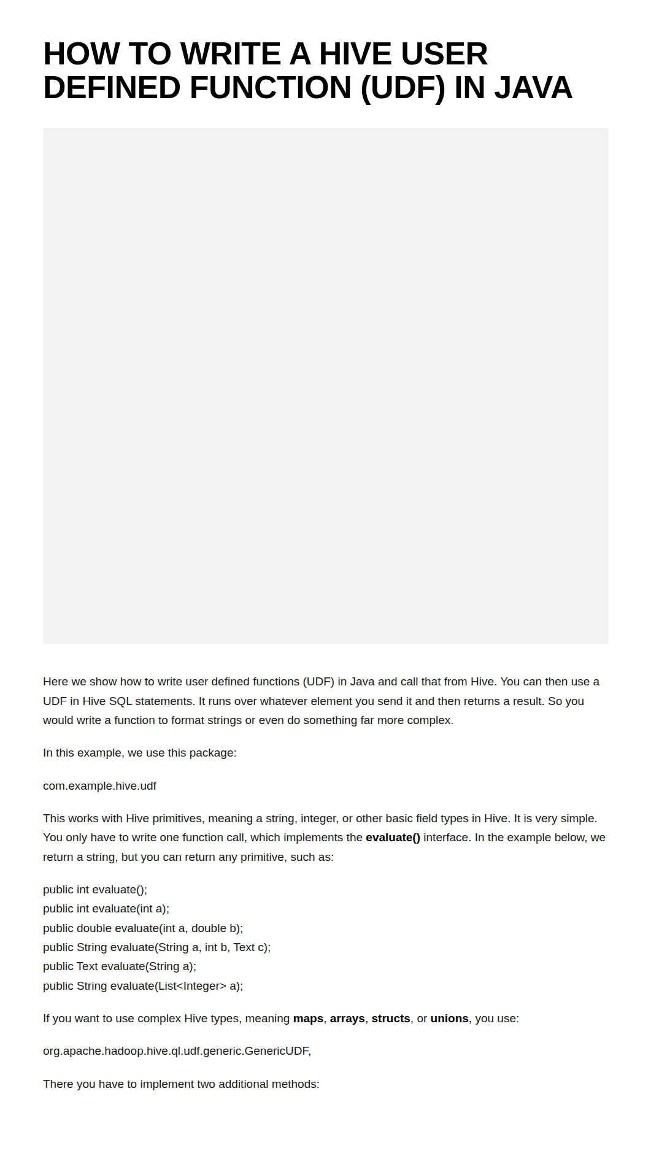How to Write a Hive User Defined Function (UDF) in Java
Here we show how to write user defined functions (UDF) in Java and call that from Hive. You can then use a UDF in Hive SQL statements. It runs over whatever element you send it and then returns a result. So you would write a function to format strings or even do something far more complex.
In this example, we use this package:
com.example.hive.udf
This works with Hive primitives, meaning a string, integer, or other basic field types in Hive. It is very simple. You only have to write one function call, which implements the evaluate() interface. In the example below, we return a string, but you can return any primitive, such as:
public int evaluate(); public int evaluate(int a); public double evaluate(int a, double b); public String evaluate(String a, int b, Text c); public Text evaluate(String a); public String evaluate(List<Integer> a);
If you want to use complex Hive types, meaning maps, arrays, structs, or unions, you use:
org.apache.hadoop.hive.ql.udf.generic.GenericUDF,
There you have to implement two additional methods: